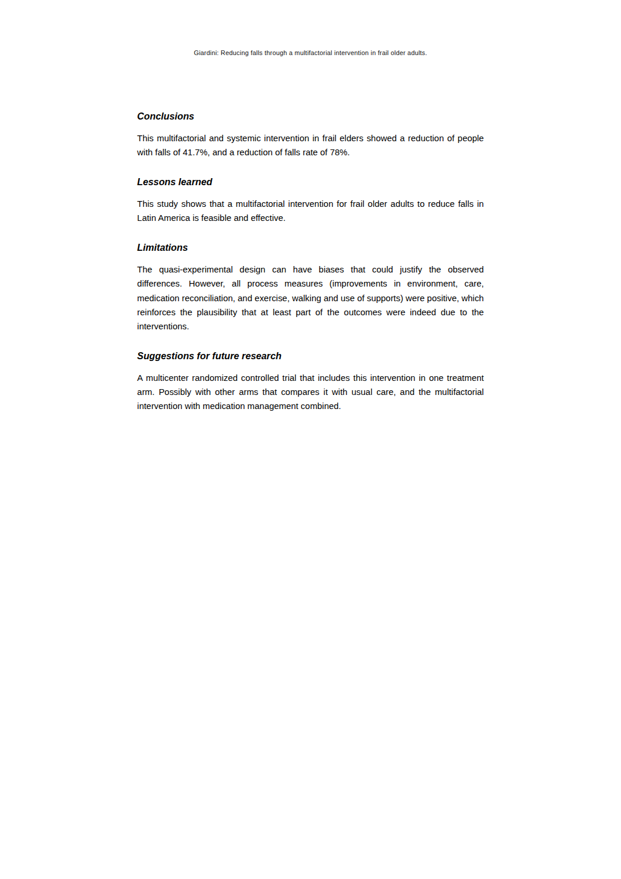Giardini: Reducing falls through a multifactorial intervention in frail older adults.
Conclusions
This multifactorial and systemic intervention in frail elders showed a reduction of people with falls of 41.7%, and a reduction of falls rate of 78%.
Lessons learned
This study shows that a multifactorial intervention for frail older adults to reduce falls in Latin America is feasible and effective.
Limitations
The quasi-experimental design can have biases that could justify the observed differences. However, all process measures (improvements in environment, care, medication reconciliation, and exercise, walking and use of supports) were positive, which reinforces the plausibility that at least part of the outcomes were indeed due to the interventions.
Suggestions for future research
A multicenter randomized controlled trial that includes this intervention in one treatment arm. Possibly with other arms that compares it with usual care, and the multifactorial intervention with medication management combined.